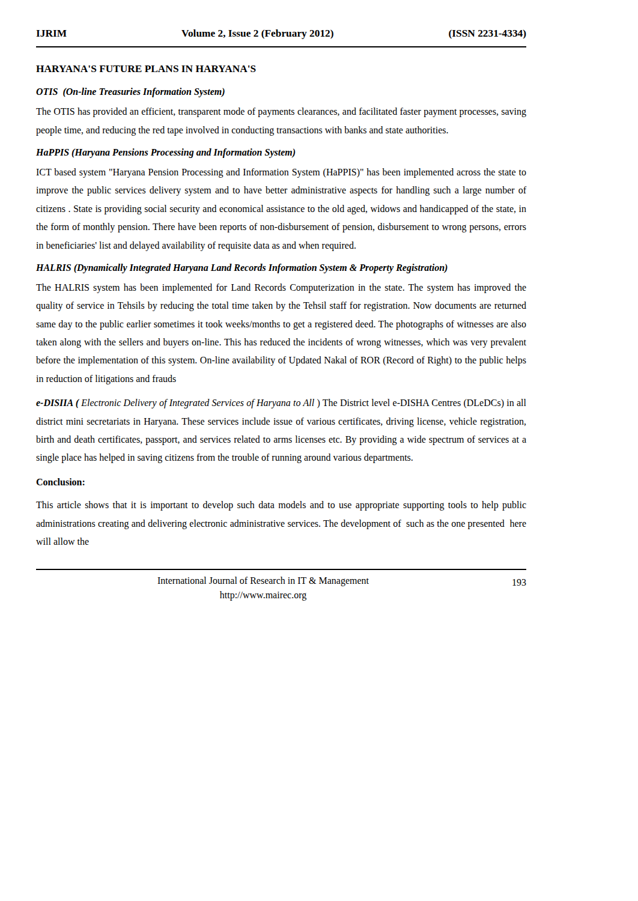IJRIM Volume 2, Issue 2 (February 2012) (ISSN 2231-4334)
HARYANA'S FUTURE PLANS IN HARYANA'S
OTIS (On-line Treasuries Information System)
The OTIS has provided an efficient, transparent mode of payments clearances, and facilitated faster payment processes, saving people time, and reducing the red tape involved in conducting transactions with banks and state authorities.
HaPPIS (Haryana Pensions Processing and Information System)
ICT based system "Haryana Pension Processing and Information System (HaPPIS)" has been implemented across the state to improve the public services delivery system and to have better administrative aspects for handling such a large number of citizens . State is providing social security and economical assistance to the old aged, widows and handicapped of the state, in the form of monthly pension. There have been reports of non-disbursement of pension, disbursement to wrong persons, errors in beneficiaries' list and delayed availability of requisite data as and when required.
HALRIS (Dynamically Integrated Haryana Land Records Information System & Property Registration)
The HALRIS system has been implemented for Land Records Computerization in the state. The system has improved the quality of service in Tehsils by reducing the total time taken by the Tehsil staff for registration. Now documents are returned same day to the public earlier sometimes it took weeks/months to get a registered deed. The photographs of witnesses are also taken along with the sellers and buyers on-line. This has reduced the incidents of wrong witnesses, which was very prevalent before the implementation of this system. On-line availability of Updated Nakal of ROR (Record of Right) to the public helps in reduction of litigations and frauds
e-DISIIA ( Electronic Delivery of Integrated Services of Haryana to All ) The District level e-DISHA Centres (DLeDCs) in all district mini secretariats in Haryana. These services include issue of various certificates, driving license, vehicle registration, birth and death certificates, passport, and services related to arms licenses etc. By providing a wide spectrum of services at a single place has helped in saving citizens from the trouble of running around various departments.
Conclusion:
This article shows that it is important to develop such data models and to use appropriate supporting tools to help public administrations creating and delivering electronic administrative services. The development of such as the one presented here will allow the
International Journal of Research in IT & Management
http://www.mairec.org
193